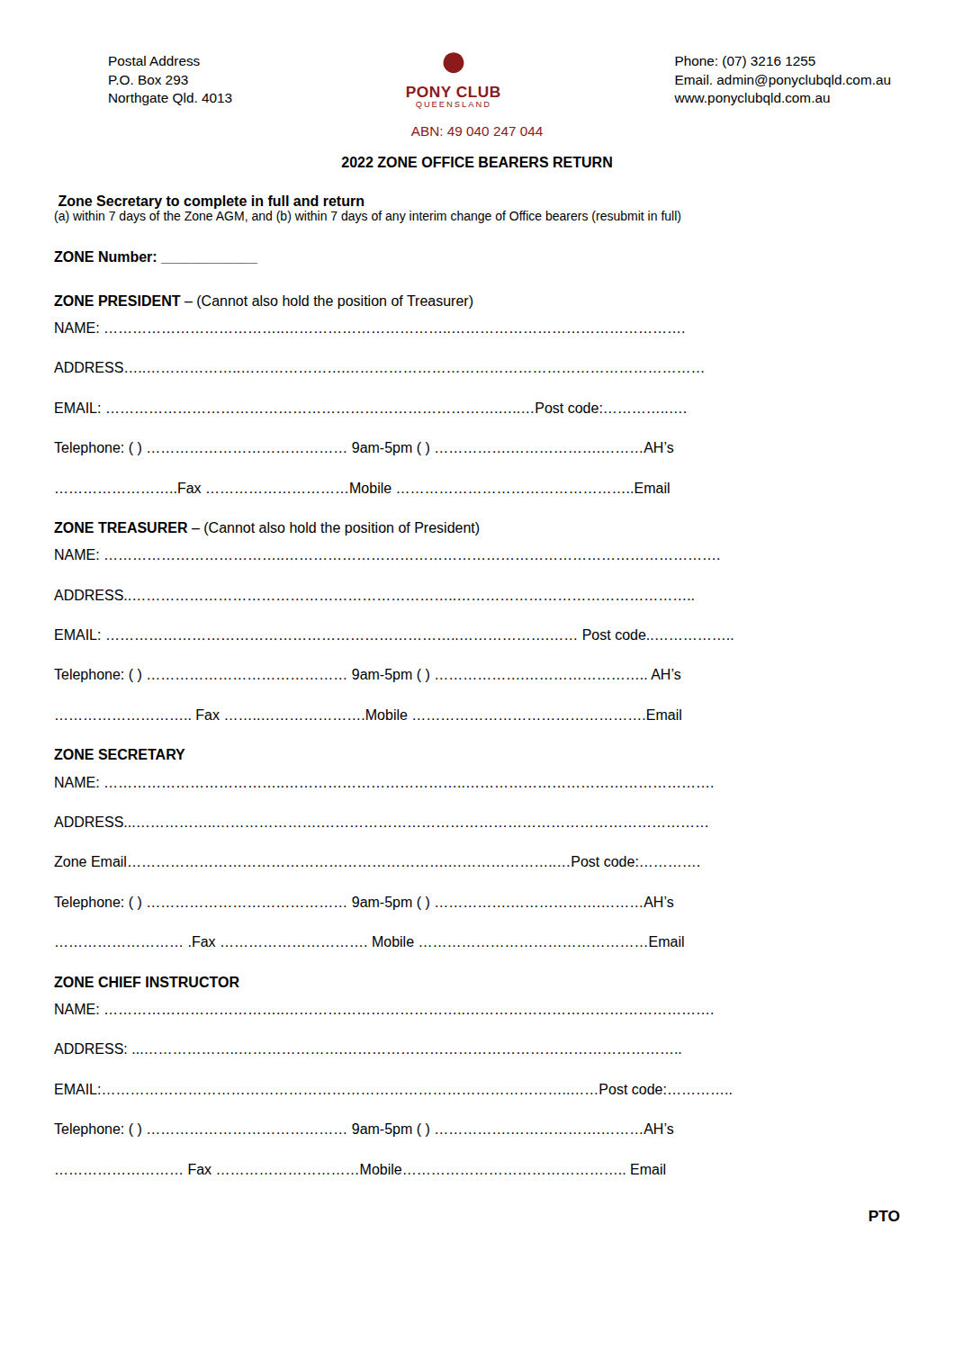Postal Address
P.O. Box 293
Northgate Qld. 4013
●
PONY CLUB
QUEENSLAND
Phone: (07) 3216 1255
Email. admin@ponyclubqld.com.au
www.ponyclubqld.com.au
ABN: 49 040 247 044
2022 ZONE OFFICE BEARERS RETURN
Zone Secretary to complete in full and return
(a) within 7 days of the Zone AGM, and (b) within 7 days of any interim change of Office bearers (resubmit in full)
ZONE Number: ____________
ZONE PRESIDENT
– (Cannot also hold the position of Treasurer)
NAME: ………………………………..……………………………..………………………………………….
ADDRESS…..………………..………………….…………………………………………………………………
EMAIL: ……………………………………………………………………….…..…Post code:…………..….
Telephone: ( ) …………………………………… 9am-5pm ( ) …………….……………….………AH’s
……………………..Fax …………………………Mobile …………………………………………..Email
ZONE TREASURER
– (Cannot also hold the position of President)
NAME: ………………………………..……………………………………………………………………………….
ADDRESS..…………………………………………………………..…………………………………………..
EMAIL: ………………………………………………………………..……………….…… Post code..……………..
Telephone: ( ) …………………………………… 9am-5pm ( ) ……………….…………………….. AH’s
……………………….. Fax ……..………………….Mobile ………………………………………….Email
ZONE SECRETARY
NAME: ………………………………..………………………………..…………………………………………….
ADDRESS...……………..………………….………………………………………………………………………
Zone Email………………………………………………………….…………………..…Post code:………….
Telephone: ( ) …………………………………… 9am-5pm ( ) …………….……………….………AH’s
……………………… .Fax …………………………. Mobile …………………………………………Email
ZONE CHIEF INSTRUCTOR
NAME: ………………………………..………………………………..…………………………………………….
ADDRESS: ...………………..………………….……………………………………………………………..
EMAIL:……………………………………………………………………………………..……Post code:…………..
Telephone: ( ) …………………………………… 9am-5pm ( ) …………….……………….………AH’s
……………………… Fax …………………………Mobile……………………………………….. Email
PTO